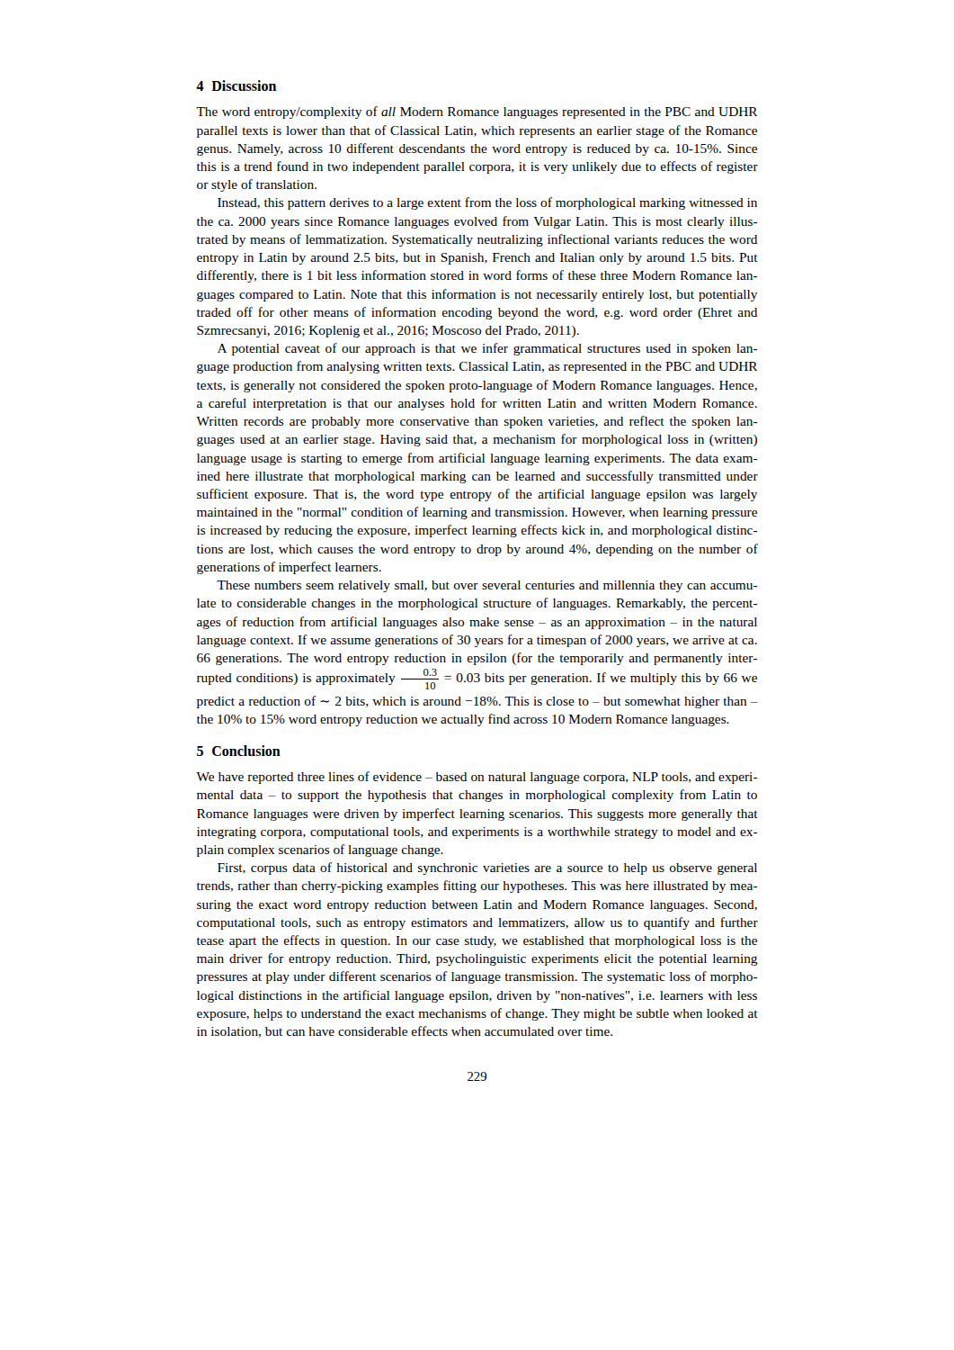4 Discussion
The word entropy/complexity of all Modern Romance languages represented in the PBC and UDHR parallel texts is lower than that of Classical Latin, which represents an earlier stage of the Romance genus. Namely, across 10 different descendants the word entropy is reduced by ca. 10-15%. Since this is a trend found in two independent parallel corpora, it is very unlikely due to effects of register or style of translation.
Instead, this pattern derives to a large extent from the loss of morphological marking witnessed in the ca. 2000 years since Romance languages evolved from Vulgar Latin. This is most clearly illustrated by means of lemmatization. Systematically neutralizing inflectional variants reduces the word entropy in Latin by around 2.5 bits, but in Spanish, French and Italian only by around 1.5 bits. Put differently, there is 1 bit less information stored in word forms of these three Modern Romance languages compared to Latin. Note that this information is not necessarily entirely lost, but potentially traded off for other means of information encoding beyond the word, e.g. word order (Ehret and Szmrecsanyi, 2016; Koplenig et al., 2016; Moscoso del Prado, 2011).
A potential caveat of our approach is that we infer grammatical structures used in spoken language production from analysing written texts. Classical Latin, as represented in the PBC and UDHR texts, is generally not considered the spoken proto-language of Modern Romance languages. Hence, a careful interpretation is that our analyses hold for written Latin and written Modern Romance. Written records are probably more conservative than spoken varieties, and reflect the spoken languages used at an earlier stage. Having said that, a mechanism for morphological loss in (written) language usage is starting to emerge from artificial language learning experiments. The data examined here illustrate that morphological marking can be learned and successfully transmitted under sufficient exposure. That is, the word type entropy of the artificial language epsilon was largely maintained in the "normal" condition of learning and transmission. However, when learning pressure is increased by reducing the exposure, imperfect learning effects kick in, and morphological distinctions are lost, which causes the word entropy to drop by around 4%, depending on the number of generations of imperfect learners.
These numbers seem relatively small, but over several centuries and millennia they can accumulate to considerable changes in the morphological structure of languages. Remarkably, the percentages of reduction from artificial languages also make sense – as an approximation – in the natural language context. If we assume generations of 30 years for a timespan of 2000 years, we arrive at ca. 66 generations. The word entropy reduction in epsilon (for the temporarily and permanently interrupted conditions) is approximately 0.310 = 0.03 bits per generation. If we multiply this by 66 we predict a reduction of ∼ 2 bits, which is around −18%. This is close to – but somewhat higher than – the 10% to 15% word entropy reduction we actually find across 10 Modern Romance languages.
5 Conclusion
We have reported three lines of evidence – based on natural language corpora, NLP tools, and experimental data – to support the hypothesis that changes in morphological complexity from Latin to Romance languages were driven by imperfect learning scenarios. This suggests more generally that integrating corpora, computational tools, and experiments is a worthwhile strategy to model and explain complex scenarios of language change.
First, corpus data of historical and synchronic varieties are a source to help us observe general trends, rather than cherry-picking examples fitting our hypotheses. This was here illustrated by measuring the exact word entropy reduction between Latin and Modern Romance languages. Second, computational tools, such as entropy estimators and lemmatizers, allow us to quantify and further tease apart the effects in question. In our case study, we established that morphological loss is the main driver for entropy reduction. Third, psycholinguistic experiments elicit the potential learning pressures at play under different scenarios of language transmission. The systematic loss of morphological distinctions in the artificial language epsilon, driven by "non-natives", i.e. learners with less exposure, helps to understand the exact mechanisms of change. They might be subtle when looked at in isolation, but can have considerable effects when accumulated over time.
229